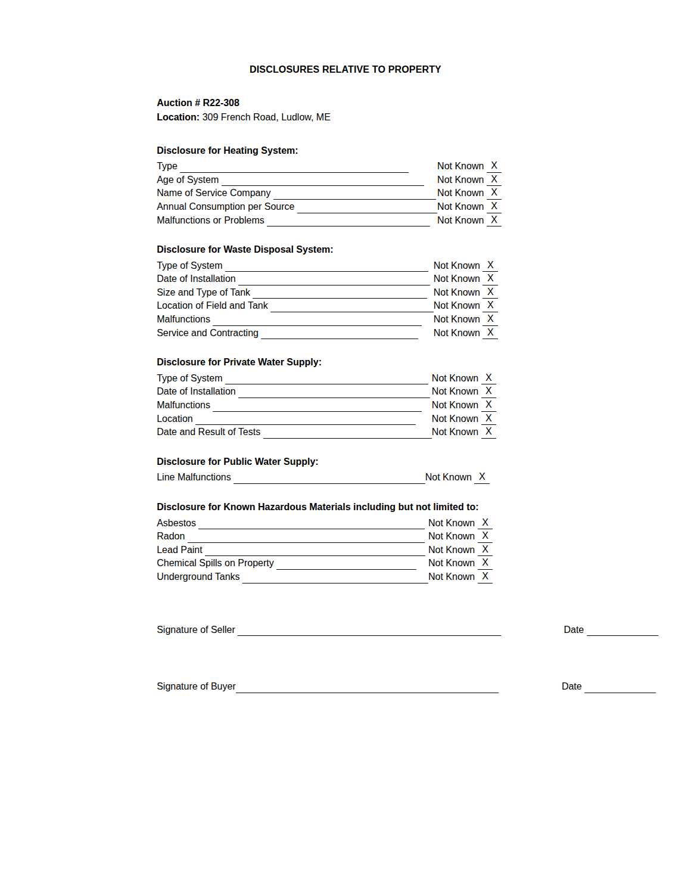DISCLOSURES RELATIVE TO PROPERTY
Auction # R22-308
Location: 309 French Road, Ludlow, ME
Disclosure for Heating System:
| Type | Not Known X |
| Age of System | Not Known X |
| Name of Service Company | Not Known X |
| Annual Consumption per Source | Not Known X |
| Malfunctions or Problems | Not Known X |
Disclosure for Waste Disposal System:
| Type of System | Not Known X |
| Date of Installation | Not Known X |
| Size and Type of Tank | Not Known X |
| Location of Field and Tank | Not Known X |
| Malfunctions | Not Known X |
| Service and Contracting | Not Known X |
Disclosure for Private Water Supply:
| Type of System | Not Known X |
| Date of Installation | Not Known X |
| Malfunctions | Not Known X |
| Location | Not Known X |
| Date and Result of Tests | Not Known X |
Disclosure for Public Water Supply:
| Line Malfunctions | Not Known X |
Disclosure for Known Hazardous Materials including but not limited to:
| Asbestos | Not Known X |
| Radon | Not Known X |
| Lead Paint | Not Known X |
| Chemical Spills on Property | Not Known X |
| Underground Tanks | Not Known X |
Signature of Seller Date
Signature of Buyer Date